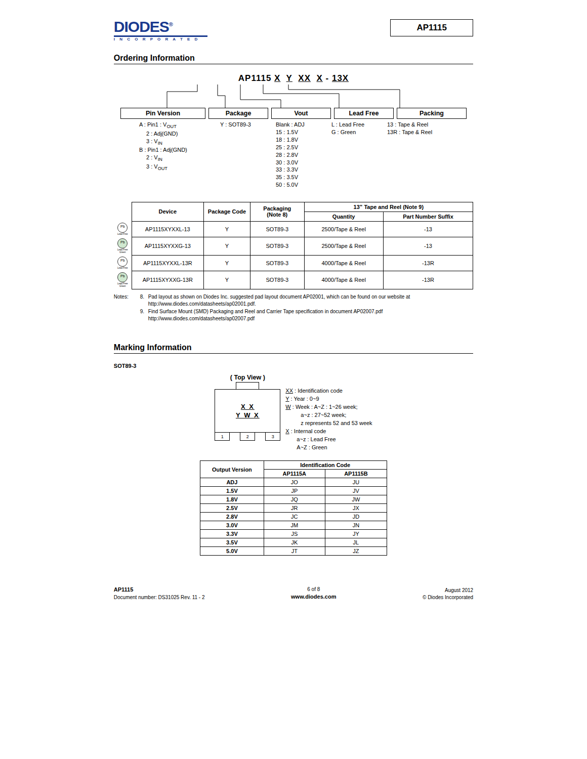DIODES®
I N C O R P O R A T E D
AP1115
Ordering Information
AP1115 X Y XX X - 13X
Pin Version
Package
Vout
Lead Free
Packing
A : Pin1 : VOUT 2 : Adj(GND) 3 : VIN B : Pin1 : Adj(GND) 2 : VIN 3 : VOUT
Y : SOT89-3
Blank : ADJ
15 : 1.5V
18 : 1.8V
25 : 2.5V
28 : 2.8V
30 : 3.0V
33 : 3.3V
35 : 3.5V
50 : 5.0V
L : Lead Free
G : Green
13 : Tape & Reel
13R : Tape & Reel
| | Device | Package Code | Packaging (Note 8) | 13” Tape and Reel (Note 9) |
| --- | --- | --- | --- | --- |
| Quantity | Part Number Suffix |
| Pb Lead Free | AP1115XYXXL-13 | Y | SOT89-3 | 2500/Tape & Reel | -13 |
| Pb Lead Free Green | AP1115XYXXG-13 | Y | SOT89-3 | 2500/Tape & Reel | -13 |
| Pb Lead Free | AP1115XYXXL-13R | Y | SOT89-3 | 4000/Tape & Reel | -13R |
| Pb Lead Free Green | AP1115XYXXG-13R | Y | SOT89-3 | 4000/Tape & Reel | -13R |
Notes: 8. Pad layout as shown on Diodes Inc. suggested pad layout document AP02001, which can be found on our website at
http://www.diodes.com/datasheets/ap02001.pdf.
9. Find Surface Mount (SMD) Packaging and Reel and Carrier Tape specification in document AP02007.pdf
http://www.diodes.com/datasheets/ap02007.pdf
Marking Information
SOT89-3
( Top View )
X X
Y W X
1
2
3
XX : Identification code
Y : Year : 0~9
W : Week : A~Z : 1~26 week;
a~z : 27~52 week; z represents 52 and 53 week X : Internal code
a~z : Lead Free A~Z : Green
| Output Version | Identification Code |
| --- | --- |
| AP1115A | AP1115B |
| ADJ | JO | JU |
| 1.5V | JP | JV |
| 1.8V | JQ | JW |
| 2.5V | JR | JX |
| 2.8V | JC | JD |
| 3.0V | JM | JN |
| 3.3V | JS | JY |
| 3.5V | JK | JL |
| 5.0V | JT | JZ |
AP1115
Document number: DS31025 Rev. 11 - 2
6 of 8
www.diodes.com
August 2012
© Diodes Incorporated